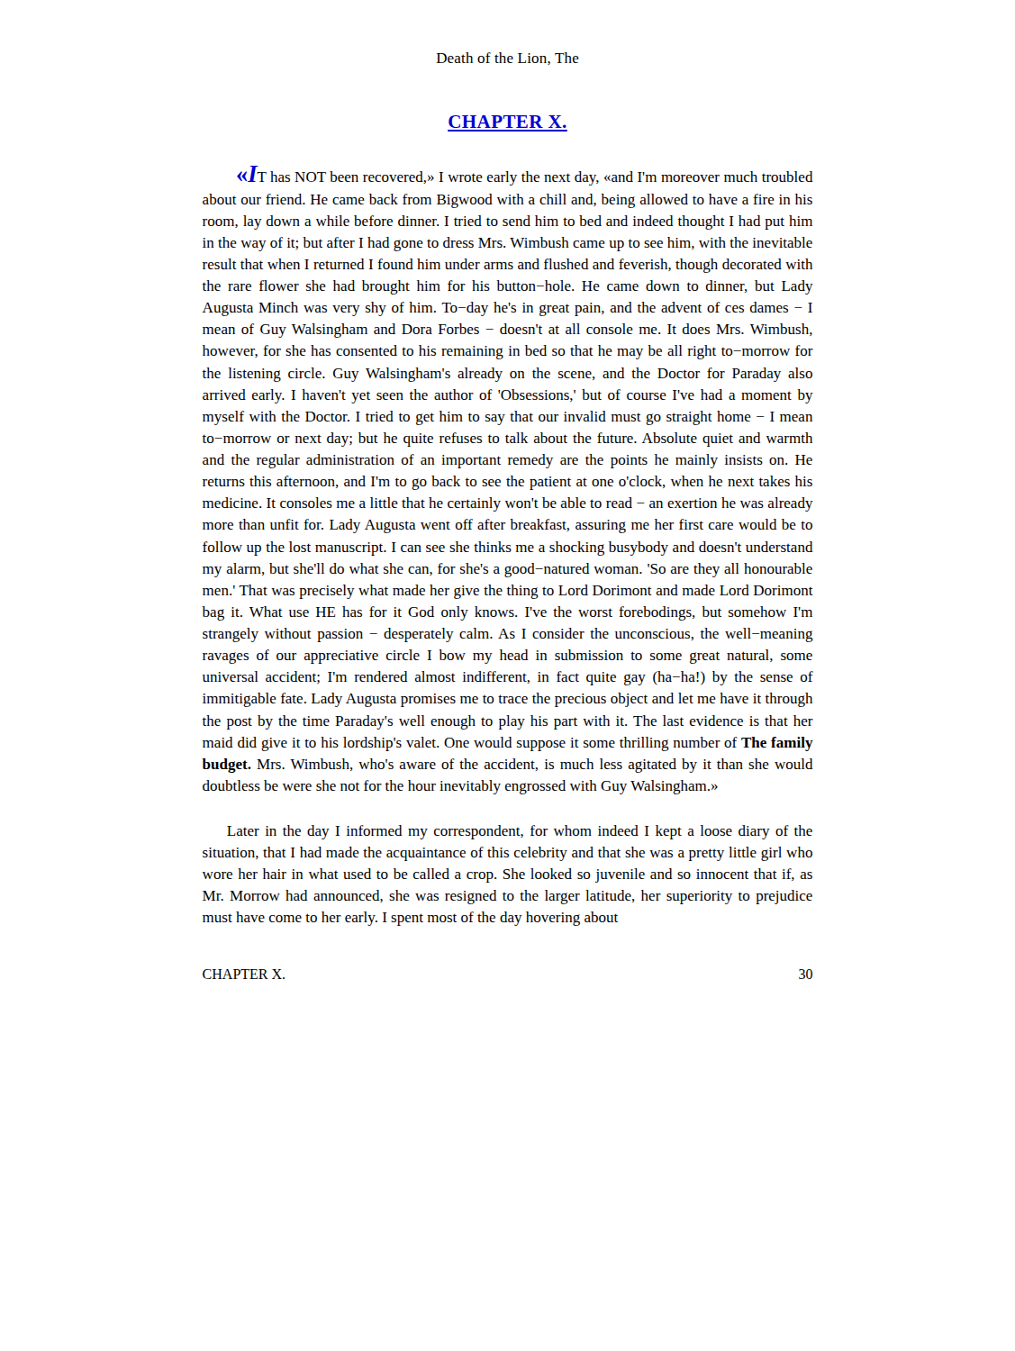Death of the Lion, The
CHAPTER X.
«IT has NOT been recovered,» I wrote early the next day, «and I'm moreover much troubled about our friend. He came back from Bigwood with a chill and, being allowed to have a fire in his room, lay down a while before dinner. I tried to send him to bed and indeed thought I had put him in the way of it; but after I had gone to dress Mrs. Wimbush came up to see him, with the inevitable result that when I returned I found him under arms and flushed and feverish, though decorated with the rare flower she had brought him for his button−hole. He came down to dinner, but Lady Augusta Minch was very shy of him. To−day he's in great pain, and the advent of ces dames − I mean of Guy Walsingham and Dora Forbes − doesn't at all console me. It does Mrs. Wimbush, however, for she has consented to his remaining in bed so that he may be all right to−morrow for the listening circle. Guy Walsingham's already on the scene, and the Doctor for Paraday also arrived early. I haven't yet seen the author of 'Obsessions,' but of course I've had a moment by myself with the Doctor. I tried to get him to say that our invalid must go straight home − I mean to−morrow or next day; but he quite refuses to talk about the future. Absolute quiet and warmth and the regular administration of an important remedy are the points he mainly insists on. He returns this afternoon, and I'm to go back to see the patient at one o'clock, when he next takes his medicine. It consoles me a little that he certainly won't be able to read − an exertion he was already more than unfit for. Lady Augusta went off after breakfast, assuring me her first care would be to follow up the lost manuscript. I can see she thinks me a shocking busybody and doesn't understand my alarm, but she'll do what she can, for she's a good−natured woman. 'So are they all honourable men.' That was precisely what made her give the thing to Lord Dorimont and made Lord Dorimont bag it. What use HE has for it God only knows. I've the worst forebodings, but somehow I'm strangely without passion − desperately calm. As I consider the unconscious, the well−meaning ravages of our appreciative circle I bow my head in submission to some great natural, some universal accident; I'm rendered almost indifferent, in fact quite gay (ha−ha!) by the sense of immitigable fate. Lady Augusta promises me to trace the precious object and let me have it through the post by the time Paraday's well enough to play his part with it. The last evidence is that her maid did give it to his lordship's valet. One would suppose it some thrilling number of The family budget. Mrs. Wimbush, who's aware of the accident, is much less agitated by it than she would doubtless be were she not for the hour inevitably engrossed with Guy Walsingham.»
Later in the day I informed my correspondent, for whom indeed I kept a loose diary of the situation, that I had made the acquaintance of this celebrity and that she was a pretty little girl who wore her hair in what used to be called a crop. She looked so juvenile and so innocent that if, as Mr. Morrow had announced, she was resigned to the larger latitude, her superiority to prejudice must have come to her early. I spent most of the day hovering about
CHAPTER X.
30